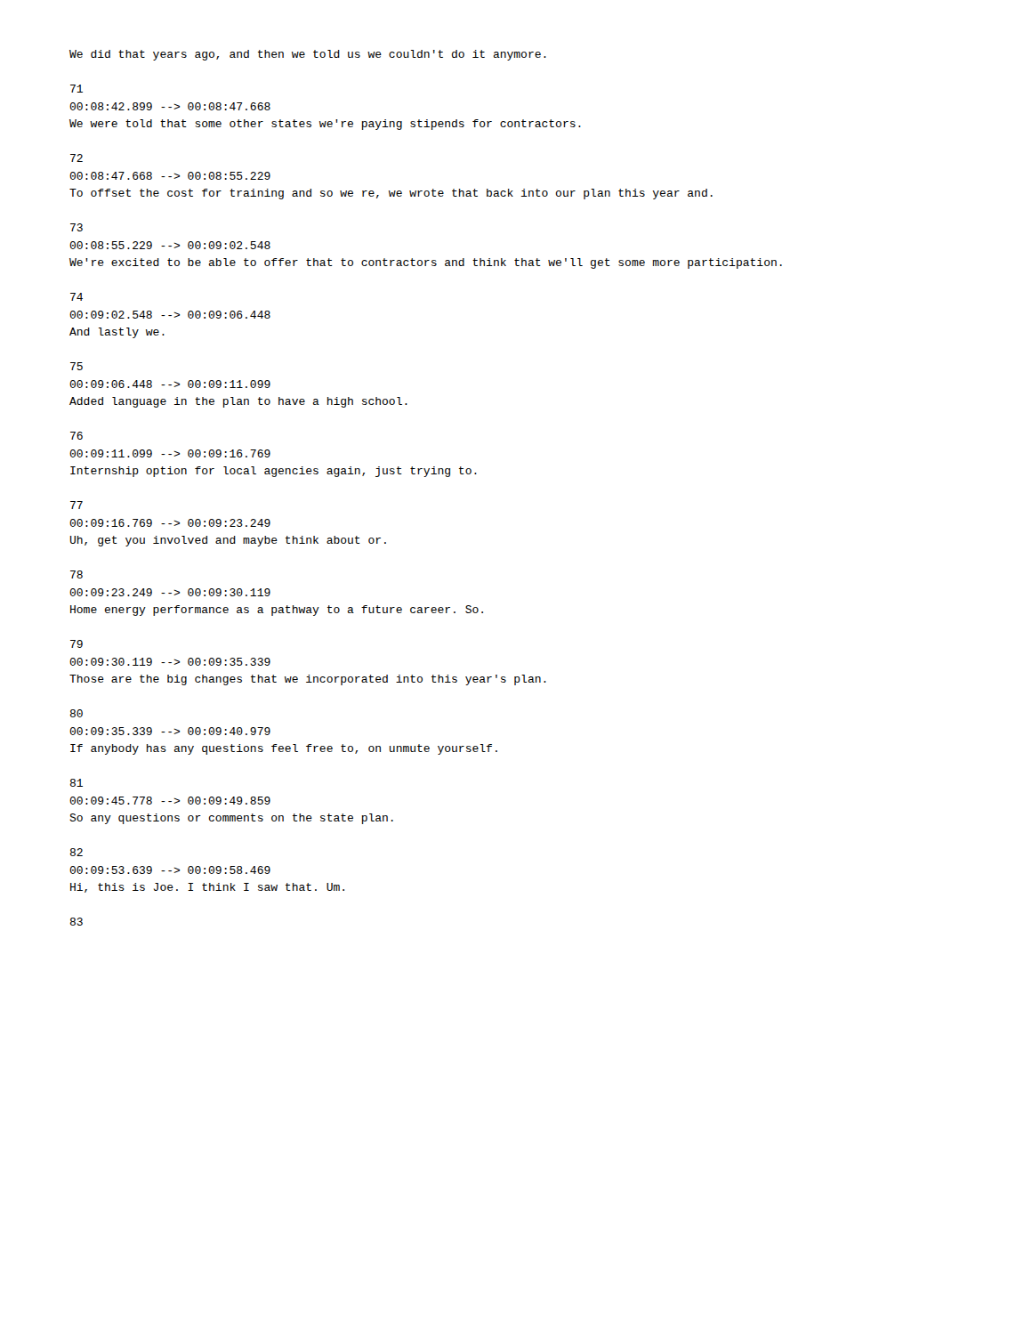We did that years ago, and then we told us we couldn't do it anymore.
71
00:08:42.899 --> 00:08:47.668
We were told that some other states we're paying stipends for contractors.
72
00:08:47.668 --> 00:08:55.229
To offset the cost for training and so we re, we wrote that back into our plan this year and.
73
00:08:55.229 --> 00:09:02.548
We're excited to be able to offer that to contractors and think that we'll get some more participation.
74
00:09:02.548 --> 00:09:06.448
And lastly we.
75
00:09:06.448 --> 00:09:11.099
Added language in the plan to have a high school.
76
00:09:11.099 --> 00:09:16.769
Internship option for local agencies again, just trying to.
77
00:09:16.769 --> 00:09:23.249
Uh, get you involved and maybe think about or.
78
00:09:23.249 --> 00:09:30.119
Home energy performance as a pathway to a future career. So.
79
00:09:30.119 --> 00:09:35.339
Those are the big changes that we incorporated into this year's plan.
80
00:09:35.339 --> 00:09:40.979
If anybody has any questions feel free to, on unmute yourself.
81
00:09:45.778 --> 00:09:49.859
So any questions or comments on the state plan.
82
00:09:53.639 --> 00:09:58.469
Hi, this is Joe. I think I saw that. Um.
83